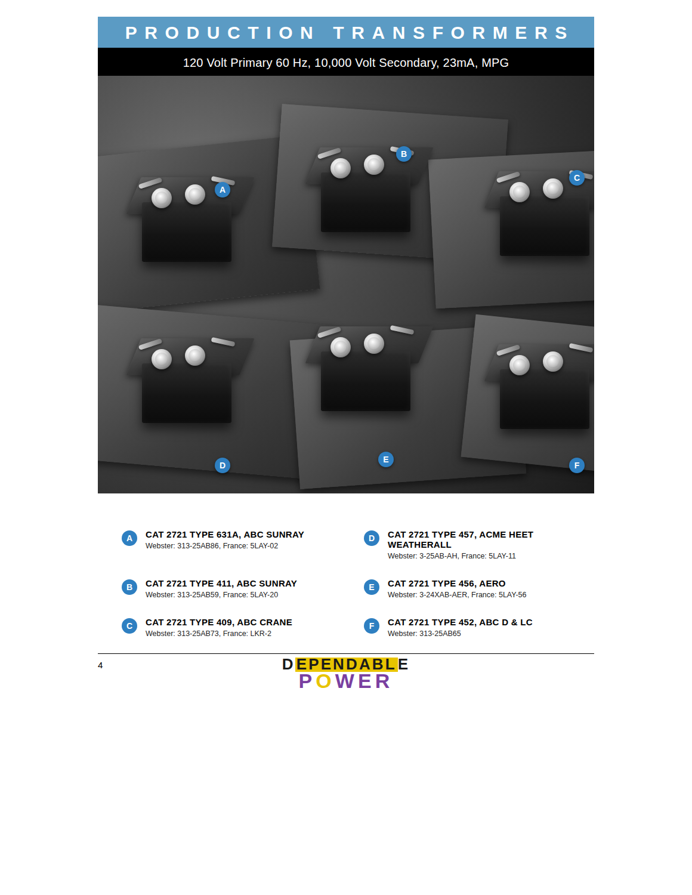PRODUCTION TRANSFORMERS
120 Volt Primary 60 Hz, 10,000 Volt Secondary, 23mA, MPG
A B C D E F
A
CAT 2721 TYPE 631A, ABC SUNRAY
Webster: 313-25AB86, France: 5LAY-02
D
CAT 2721 TYPE 457, ACME HEET WEATHERALL
Webster: 3-25AB-AH, France: 5LAY-11
B
CAT 2721 TYPE 411, ABC SUNRAY
Webster: 313-25AB59, France: 5LAY-20
E
CAT 2721 TYPE 456, AERO
Webster: 3-24XAB-AER, France: 5LAY-56
C
CAT 2721 TYPE 409, ABC CRANE
Webster: 313-25AB73, France: LKR-2
F
CAT 2721 TYPE 452, ABC D & LC
Webster: 313-25AB65
4
DEPENDABLE
POWER